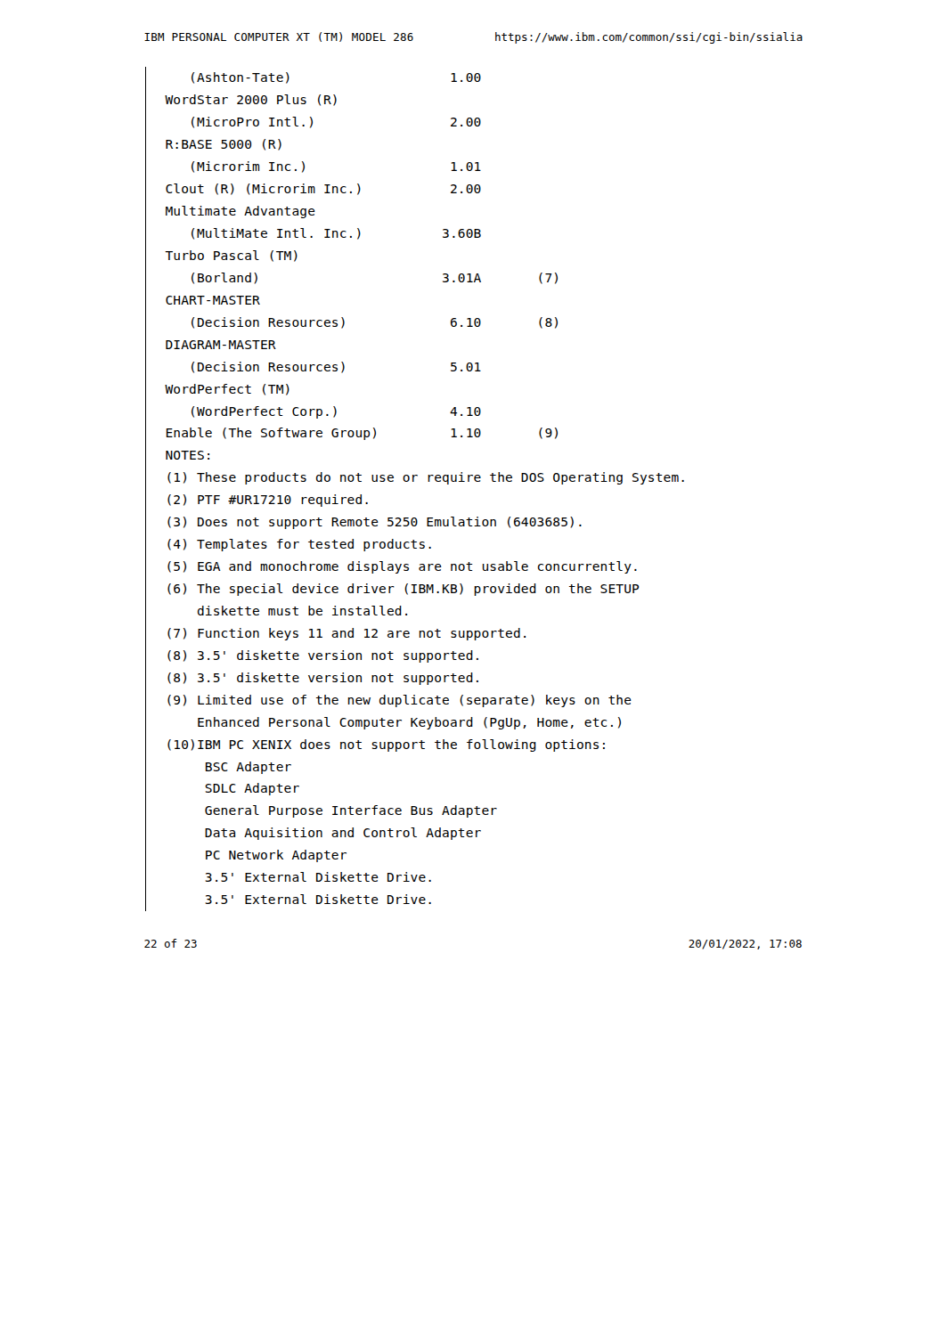IBM PERSONAL COMPUTER XT (TM) MODEL 286 https://www.ibm.com/common/ssi/cgi-bin/ssialias?app…
   (Ashton-Tate)                    1.00
WordStar 2000 Plus (R)
   (MicroPro Intl.)                 2.00
R:BASE 5000 (R)
   (Microrim Inc.)                  1.01
Clout (R) (Microrim Inc.)           2.00
Multimate Advantage
   (MultiMate Intl. Inc.)          3.60B
Turbo Pascal (TM)
   (Borland)                       3.01A       (7)
CHART-MASTER
   (Decision Resources)             6.10       (8)
DIAGRAM-MASTER
   (Decision Resources)             5.01
WordPerfect (TM)
   (WordPerfect Corp.)              4.10
Enable (The Software Group)         1.10       (9)
NOTES:
(1) These products do not use or require the DOS Operating System.
(2) PTF #UR17210 required.
(3) Does not support Remote 5250 Emulation (6403685).
(4) Templates for tested products.
(5) EGA and monochrome displays are not usable concurrently.
(6) The special device driver (IBM.KB) provided on the SETUP
    diskette must be installed.
(7) Function keys 11 and 12 are not supported.
(8) 3.5' diskette version not supported.
(8) 3.5' diskette version not supported.
(9) Limited use of the new duplicate (separate) keys on the
    Enhanced Personal Computer Keyboard (PgUp, Home, etc.)
(10)IBM PC XENIX does not support the following options:
     BSC Adapter
     SDLC Adapter
     General Purpose Interface Bus Adapter
     Data Aquisition and Control Adapter
     PC Network Adapter
     3.5' External Diskette Drive.
     3.5' External Diskette Drive.
22 of 23 20/01/2022, 17:08